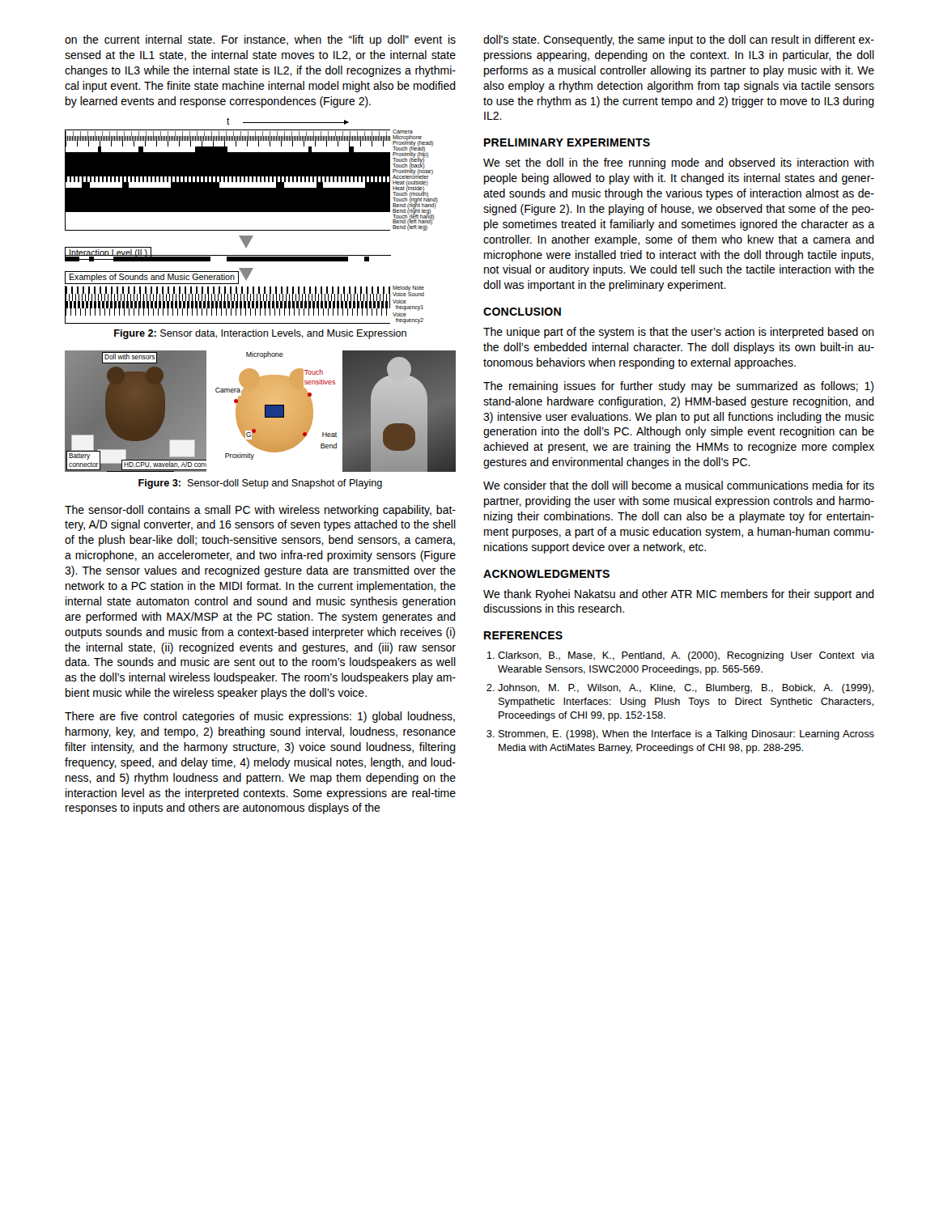on the current internal state. For instance, when the “lift up doll” event is sensed at the IL1 state, the internal state moves to IL2, or the internal state changes to IL3 while the internal state is IL2, if the doll recognizes a rhythmical input event. The finite state machine internal model might also be modified by learned events and response correspondences (Figure 2).
t
Camera Microphone Proximity (head) Touch (head) Proximity (hip) Touch (belly) Touch (back) Proximity (nose) Accelerometer Heat (outside) Heat (inside) Touch (mouth) Touch (right hand) Bend (right hand) Bend (right leg) Touch (left hand) Bend (left hand) Bend (left leg)
Interaction Level (IL)
Examples of Sounds and Music Generation
Melody Note Voice Sound Voice
frequency1 Voice
frequency2
Figure 2: Sensor data, Interaction Levels, and Music Expression
Doll with sensors Battery
connector HD,CPU, wavelan, A/D converter Connector for sensor
Microphone Touch
sensitives Camera Heat Bend Proximity G
Figure 3: Sensor-doll Setup and Snapshot of Playing
The sensor-doll contains a small PC with wireless networking capability, battery, A/D signal converter, and 16 sensors of seven types attached to the shell of the plush bear-like doll; touch-sensitive sensors, bend sensors, a camera, a microphone, an accelerometer, and two infra-red proximity sensors (Figure 3). The sensor values and recognized gesture data are transmitted over the network to a PC station in the MIDI format. In the current implementation, the internal state automaton control and sound and music synthesis generation are performed with MAX/MSP at the PC station. The system generates and outputs sounds and music from a context-based interpreter which receives (i) the internal state, (ii) recognized events and gestures, and (iii) raw sensor data. The sounds and music are sent out to the room’s loudspeakers as well as the doll’s internal wireless loudspeaker. The room’s loudspeakers play ambient music while the wireless speaker plays the doll’s voice.
There are five control categories of music expressions: 1) global loudness, harmony, key, and tempo, 2) breathing sound interval, loudness, resonance filter intensity, and the harmony structure, 3) voice sound loudness, filtering frequency, speed, and delay time, 4) melody musical notes, length, and loudness, and 5) rhythm loudness and pattern. We map them depending on the interaction level as the interpreted contexts. Some expressions are real-time responses to inputs and others are autonomous displays of the
doll's state. Consequently, the same input to the doll can result in different expressions appearing, depending on the context. In IL3 in particular, the doll performs as a musical controller allowing its partner to play music with it. We also employ a rhythm detection algorithm from tap signals via tactile sensors to use the rhythm as 1) the current tempo and 2) trigger to move to IL3 during IL2.
PRELIMINARY EXPERIMENTS
We set the doll in the free running mode and observed its interaction with people being allowed to play with it. It changed its internal states and generated sounds and music through the various types of interaction almost as designed (Figure 2). In the playing of house, we observed that some of the people sometimes treated it familiarly and sometimes ignored the character as a controller. In another example, some of them who knew that a camera and microphone were installed tried to interact with the doll through tactile inputs, not visual or auditory inputs. We could tell such the tactile interaction with the doll was important in the preliminary experiment.
CONCLUSION
The unique part of the system is that the user’s action is interpreted based on the doll’s embedded internal character. The doll displays its own built-in autonomous behaviors when responding to external approaches.
The remaining issues for further study may be summarized as follows; 1) stand-alone hardware configuration, 2) HMM-based gesture recognition, and 3) intensive user evaluations. We plan to put all functions including the music generation into the doll’s PC. Although only simple event recognition can be achieved at present, we are training the HMMs to recognize more complex gestures and environmental changes in the doll’s PC.
We consider that the doll will become a musical communications media for its partner, providing the user with some musical expression controls and harmonizing their combinations. The doll can also be a playmate toy for entertainment purposes, a part of a music education system, a human-human communications support device over a network, etc.
ACKNOWLEDGMENTS
We thank Ryohei Nakatsu and other ATR MIC members for their support and discussions in this research.
REFERENCES
Clarkson, B., Mase, K., Pentland, A. (2000), Recognizing User Context via Wearable Sensors, ISWC2000 Proceedings, pp. 565-569.
Johnson, M. P., Wilson, A., Kline, C., Blumberg, B., Bobick, A. (1999), Sympathetic Interfaces: Using Plush Toys to Direct Synthetic Characters, Proceedings of CHI 99, pp. 152-158.
Strommen, E. (1998), When the Interface is a Talking Dinosaur: Learning Across Media with ActiMates Barney, Proceedings of CHI 98, pp. 288-295.